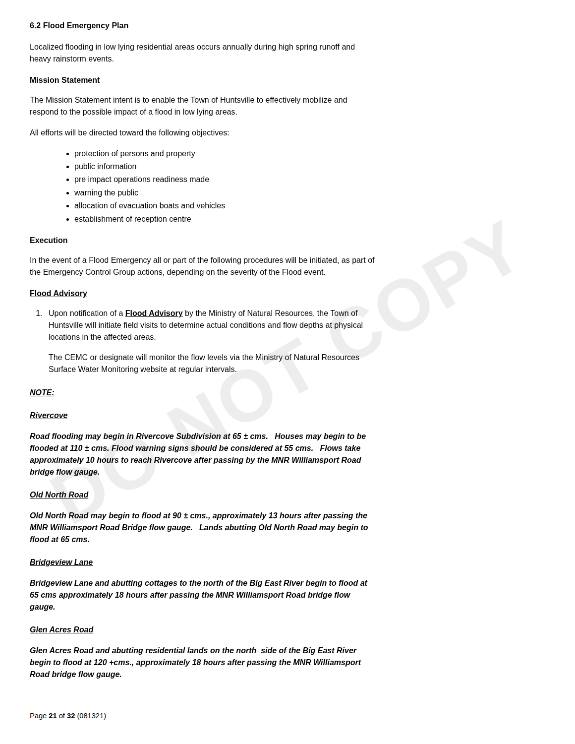DO NOT COPY
6.2 Flood Emergency Plan
Localized flooding in low lying residential areas occurs annually during high spring runoff and heavy rainstorm events.
Mission Statement
The Mission Statement intent is to enable the Town of Huntsville to effectively mobilize and respond to the possible impact of a flood in low lying areas.
All efforts will be directed toward the following objectives:
protection of persons and property
public information
pre impact operations readiness made
warning the public
allocation of evacuation boats and vehicles
establishment of reception centre
Execution
In the event of a Flood Emergency all or part of the following procedures will be initiated, as part of the Emergency Control Group actions, depending on the severity of the Flood event.
Flood Advisory
Upon notification of a Flood Advisory by the Ministry of Natural Resources, the Town of Huntsville will initiate field visits to determine actual conditions and flow depths at physical locations in the affected areas.
The CEMC or designate will monitor the flow levels via the Ministry of Natural Resources Surface Water Monitoring website at regular intervals.
NOTE:
Rivercove
Road flooding may begin in Rivercove Subdivision at 65 ± cms. Houses may begin to be flooded at 110 ± cms. Flood warning signs should be considered at 55 cms. Flows take approximately 10 hours to reach Rivercove after passing by the MNR Williamsport Road bridge flow gauge.
Old North Road
Old North Road may begin to flood at 90 ± cms., approximately 13 hours after passing the MNR Williamsport Road Bridge flow gauge. Lands abutting Old North Road may begin to flood at 65 cms.
Bridgeview Lane
Bridgeview Lane and abutting cottages to the north of the Big East River begin to flood at 65 cms approximately 18 hours after passing the MNR Williamsport Road bridge flow gauge.
Glen Acres Road
Glen Acres Road and abutting residential lands on the north side of the Big East River begin to flood at 120 +cms., approximately 18 hours after passing the MNR Williamsport Road bridge flow gauge.
Page 21 of 32 (081321)